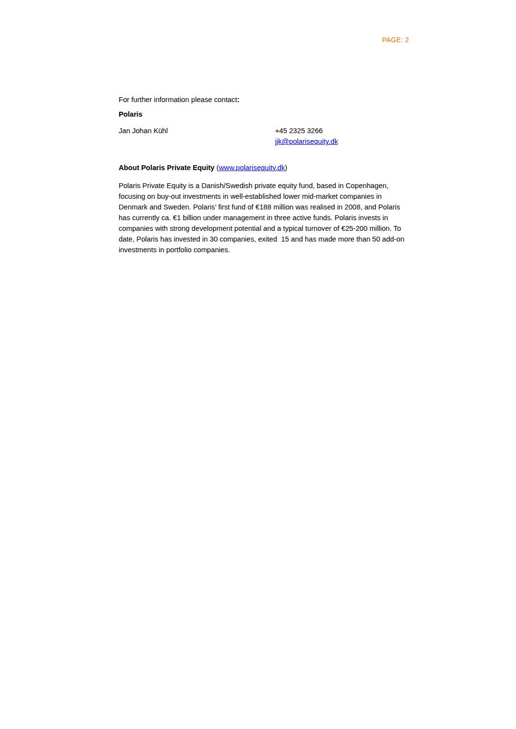PAGE: 2
For further information please contact:
Polaris
Jan Johan Kühl
+45 2325 3266
jjk@polarisequity.dk
About Polaris Private Equity (www.polarisequity.dk)
Polaris Private Equity is a Danish/Swedish private equity fund, based in Copenhagen, focusing on buy-out investments in well-established lower mid-market companies in Denmark and Sweden. Polaris’ first fund of €188 million was realised in 2008, and Polaris has currently ca. €1 billion under management in three active funds. Polaris invests in companies with strong development potential and a typical turnover of €25-200 million. To date, Polaris has invested in 30 companies, exited 15 and has made more than 50 add-on investments in portfolio companies.